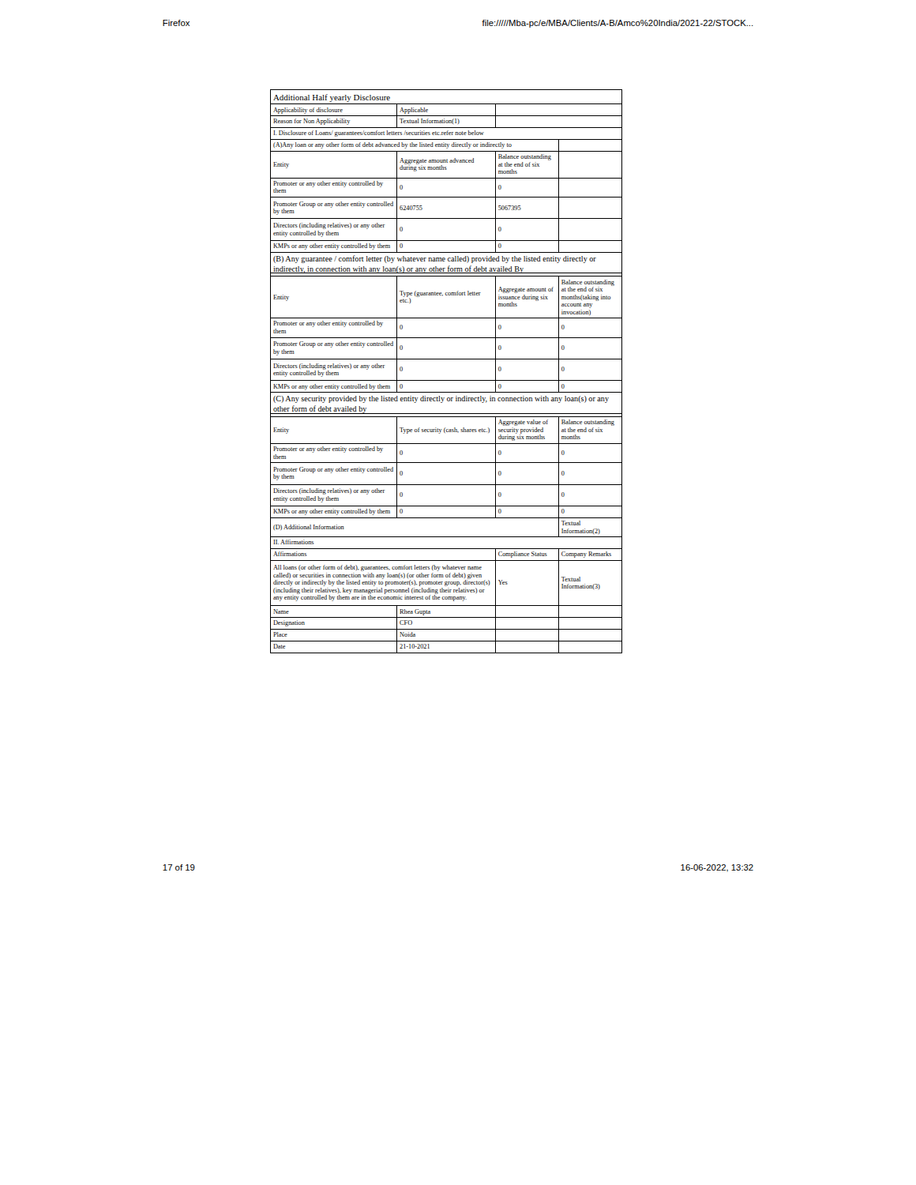Firefox
file://///Mba-pc/e/MBA/Clients/A-B/Amco%20India/2021-22/STOCK...
| Additional Half yearly Disclosure |
| Applicability of disclosure | Applicable | |
| Reason for Non Applicability | Textual Information(1) | |
| I. Disclosure of Loans/ guarantees/comfort letters /securities etc.refer note below |
| (A)Any loan or any other form of debt advanced by the listed entity directly or indirectly to | |
| Entity | Aggregate amount advanced during six months | Balance outstanding at the end of six months | |
| Promoter or any other entity controlled by them | 0 | 0 | |
| Promoter Group or any other entity controlled by them | 6240755 | 5067395 | |
| Directors (including relatives) or any other entity controlled by them | 0 | 0 | |
| KMPs or any other entity controlled by them | 0 | 0 | |
| (B) Any guarantee / comfort letter (by whatever name called) provided by the listed entity directly or indirectly, in connection with any loan(s) or any other form of debt availed By |
| Entity | Type (guarantee, comfort letter etc.) | Aggregate amount of issuance during six months | Balance outstanding at the end of six months(taking into account any invocation) |
| Promoter or any other entity controlled by them | 0 | 0 | 0 |
| Promoter Group or any other entity controlled by them | 0 | 0 | 0 |
| Directors (including relatives) or any other entity controlled by them | 0 | 0 | 0 |
| KMPs or any other entity controlled by them | 0 | 0 | 0 |
| (C) Any security provided by the listed entity directly or indirectly, in connection with any loan(s) or any other form of debt availed by |
| Entity | Type of security (cash, shares etc.) | Aggregate value of security provided during six months | Balance outstanding at the end of six months |
| Promoter or any other entity controlled by them | 0 | 0 | 0 |
| Promoter Group or any other entity controlled by them | 0 | 0 | 0 |
| Directors (including relatives) or any other entity controlled by them | 0 | 0 | 0 |
| KMPs or any other entity controlled by them | 0 | 0 | 0 |
| (D) Additional Information | Textual Information(2) |
| II. Affirmations |
| Affirmations | Compliance Status | Company Remarks |
| All loans (or other form of debt), guarantees, comfort letters (by whatever name called) or securities in connection with any loan(s) (or other form of debt) given directly or indirectly by the listed entity to promoter(s), promoter group, director(s) (including their relatives), key managerial personnel (including their relatives) or any entity controlled by them are in the economic interest of the company. | Yes | Textual Information(3) |
| Name | Rhea Gupta | | |
| Designation | CFO | | |
| Place | Noida | | |
| Date | 21-10-2021 | | |
17 of 19
16-06-2022, 13:32